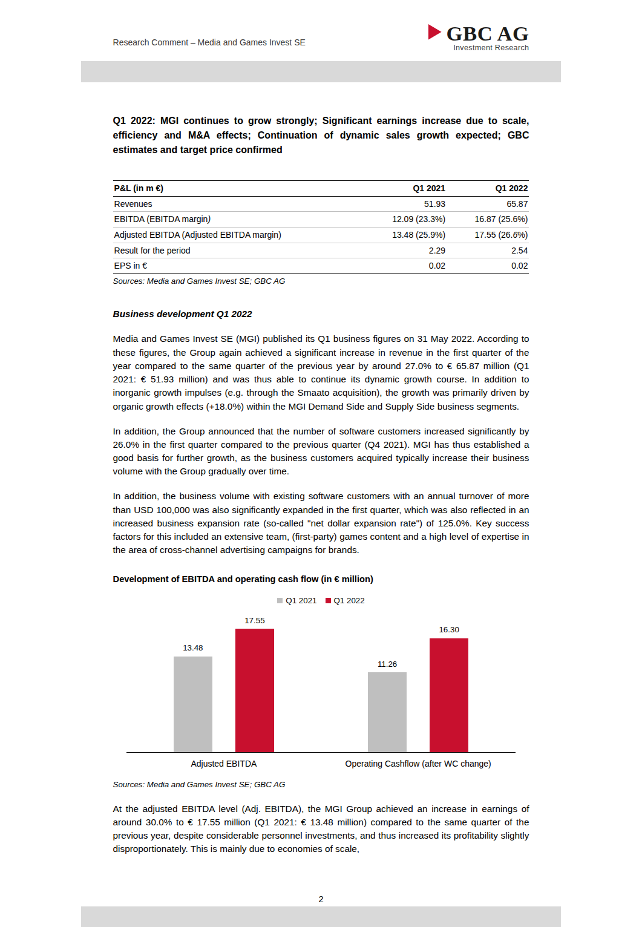Research Comment – Media and Games Invest SE
GBC AG
Investment Research
Q1 2022: MGI continues to grow strongly; Significant earnings increase due to scale, efficiency and M&A effects; Continuation of dynamic sales growth expected; GBC estimates and target price confirmed
| P&L (in m €) | Q1 2021 | Q1 2022 |
| --- | --- | --- |
| Revenues | 51.93 | 65.87 |
| EBITDA (EBITDA margin ) | 12.09 (23.3%) | 16.87 (25.6%) |
| Adjusted EBITDA (Adjusted EBITDA margin) | 13.48 (25.9%) | 17.55 (26. 6 %) |
| Result for the period | 2.29 | 2.54 |
| EPS in € | 0.02 | 0.02 |
Sources: Media and Games Invest SE; GBC AG
Business development Q1 2022
Media and Games Invest SE (MGI) published its Q1 business figures on 31 May 2022. According to these figures, the Group again achieved a significant increase in revenue in the first quarter of the year compared to the same quarter of the previous year by around 27.0% to € 65.87 million (Q1 2021: € 51.93 million) and was thus able to continue its dynamic growth course. In addition to inorganic growth impulses (e.g. through the Smaato acquisition), the growth was primarily driven by organic growth effects (+18.0%) within the MGI Demand Side and Supply Side business segments.
In addition, the Group announced that the number of software customers increased significantly by 26.0% in the first quarter compared to the previous quarter (Q4 2021). MGI has thus established a good basis for further growth, as the business customers acquired typically increase their business volume with the Group gradually over time.
In addition, the business volume with existing software customers with an annual turnover of more than USD 100,000 was also significantly expanded in the first quarter, which was also reflected in an increased business expansion rate (so-called "net dollar expansion rate") of 125.0%. Key success factors for this included an extensive team, (first-party) games content and a high level of expertise in the area of cross-channel advertising campaigns for brands.
Development of EBITDA and operating cash flow (in € million)
Q1 2021 Q1 2022
13.48
17.55
11.26
16.30
Adjusted EBITDA
Operating Cashflow (after WC change)
Sources: Media and Games Invest SE; GBC AG
At the adjusted EBITDA level (Adj. EBITDA), the MGI Group achieved an increase in earnings of around 30.0% to € 17.55 million (Q1 2021: € 13.48 million) compared to the same quarter of the previous year, despite considerable personnel investments, and thus increased its profitability slightly disproportionately. This is mainly due to economies of scale,
2